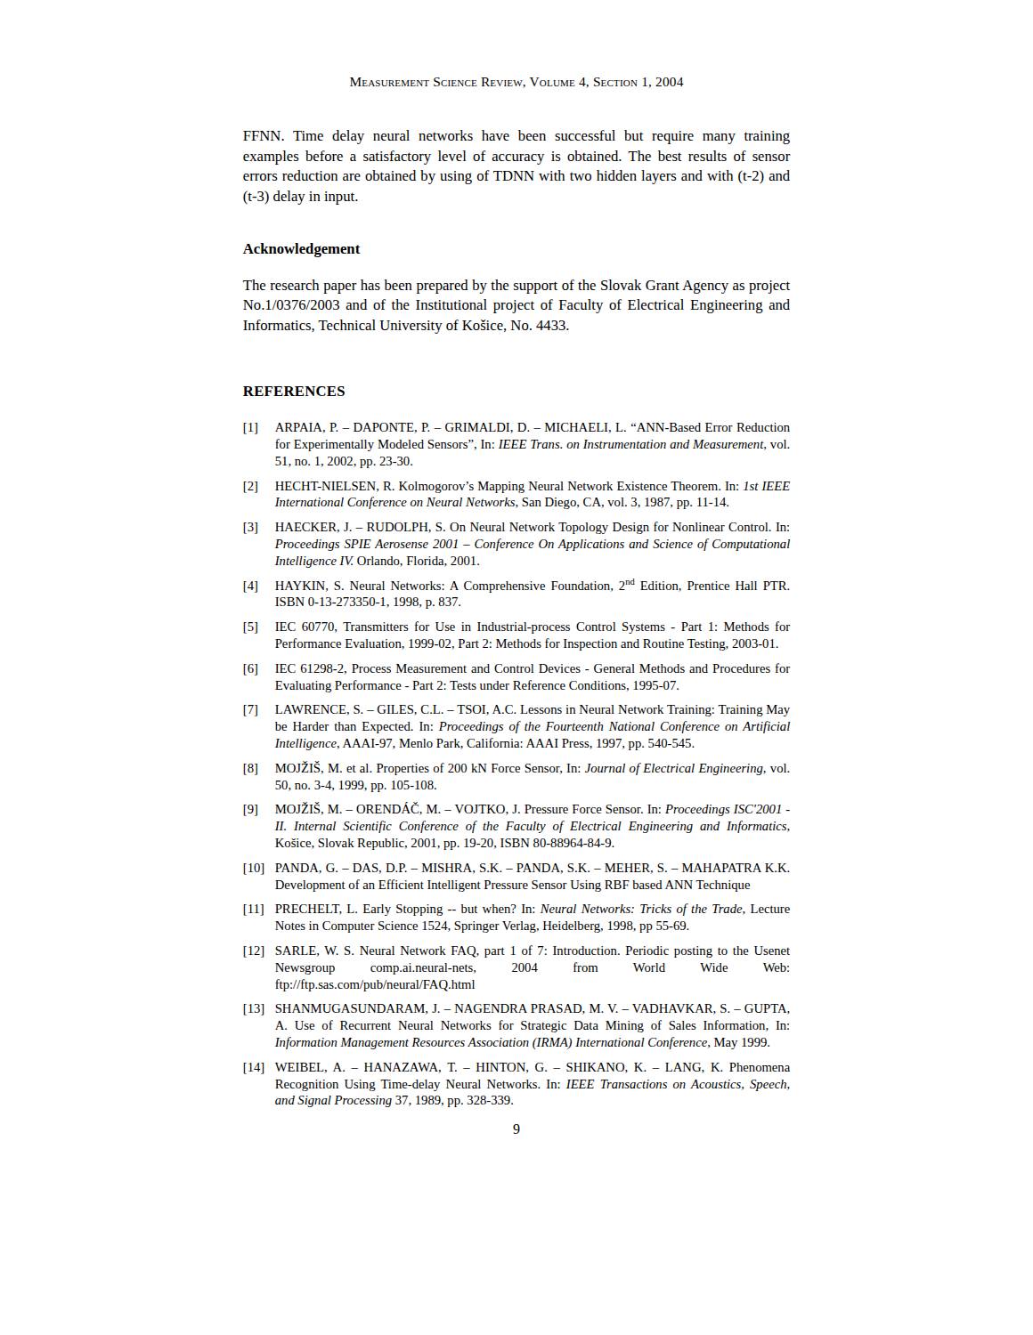Measurement Science Review, Volume 4, Section 1, 2004
FFNN. Time delay neural networks have been successful but require many training examples before a satisfactory level of accuracy is obtained. The best results of sensor errors reduction are obtained by using of TDNN with two hidden layers and with (t-2) and (t-3) delay in input.
Acknowledgement
The research paper has been prepared by the support of the Slovak Grant Agency as project No.1/0376/2003 and of the Institutional project of Faculty of Electrical Engineering and Informatics, Technical University of Košice, No. 4433.
REFERENCES
[1] ARPAIA, P. – DAPONTE, P. – GRIMALDI, D. – MICHAELI, L. “ANN-Based Error Reduction for Experimentally Modeled Sensors”, In: IEEE Trans. on Instrumentation and Measurement, vol. 51, no. 1, 2002, pp. 23-30.
[2] HECHT-NIELSEN, R. Kolmogorov’s Mapping Neural Network Existence Theorem. In: 1st IEEE International Conference on Neural Networks, San Diego, CA, vol. 3, 1987, pp. 11-14.
[3] HAECKER, J. – RUDOLPH, S. On Neural Network Topology Design for Nonlinear Control. In: Proceedings SPIE Aerosense 2001 – Conference On Applications and Science of Computational Intelligence IV. Orlando, Florida, 2001.
[4] HAYKIN, S. Neural Networks: A Comprehensive Foundation, 2nd Edition, Prentice Hall PTR. ISBN 0-13-273350-1, 1998, p. 837.
[5] IEC 60770, Transmitters for Use in Industrial-process Control Systems - Part 1: Methods for Performance Evaluation, 1999-02, Part 2: Methods for Inspection and Routine Testing, 2003-01.
[6] IEC 61298-2, Process Measurement and Control Devices - General Methods and Procedures for Evaluating Performance - Part 2: Tests under Reference Conditions, 1995-07.
[7] LAWRENCE, S. – GILES, C.L. – TSOI, A.C. Lessons in Neural Network Training: Training May be Harder than Expected. In: Proceedings of the Fourteenth National Conference on Artificial Intelligence, AAAI-97, Menlo Park, California: AAAI Press, 1997, pp. 540-545.
[8] MOJŽIŠ, M. et al. Properties of 200 kN Force Sensor, In: Journal of Electrical Engineering, vol. 50, no. 3-4, 1999, pp. 105-108.
[9] MOJŽIŠ, M. – ORENDÁČ, M. – VOJTKO, J. Pressure Force Sensor. In: Proceedings ISC'2001 - II. Internal Scientific Conference of the Faculty of Electrical Engineering and Informatics, Košice, Slovak Republic, 2001, pp. 19-20, ISBN 80-88964-84-9.
[10] PANDA, G. – DAS, D.P. – MISHRA, S.K. – PANDA, S.K. – MEHER, S. – MAHAPATRA K.K. Development of an Efficient Intelligent Pressure Sensor Using RBF based ANN Technique
[11] PRECHELT, L. Early Stopping -- but when? In: Neural Networks: Tricks of the Trade, Lecture Notes in Computer Science 1524, Springer Verlag, Heidelberg, 1998, pp 55-69.
[12] SARLE, W. S. Neural Network FAQ, part 1 of 7: Introduction. Periodic posting to the Usenet Newsgroup comp.ai.neural-nets, 2004 from World Wide Web: ftp://ftp.sas.com/pub/neural/FAQ.html
[13] SHANMUGASUNDARAM, J. – NAGENDRA PRASAD, M. V. – VADHAVKAR, S. – GUPTA, A. Use of Recurrent Neural Networks for Strategic Data Mining of Sales Information, In: Information Management Resources Association (IRMA) International Conference, May 1999.
[14] WEIBEL, A. – HANAZAWA, T. – HINTON, G. – SHIKANO, K. – LANG, K. Phenomena Recognition Using Time-delay Neural Networks. In: IEEE Transactions on Acoustics, Speech, and Signal Processing 37, 1989, pp. 328-339.
9